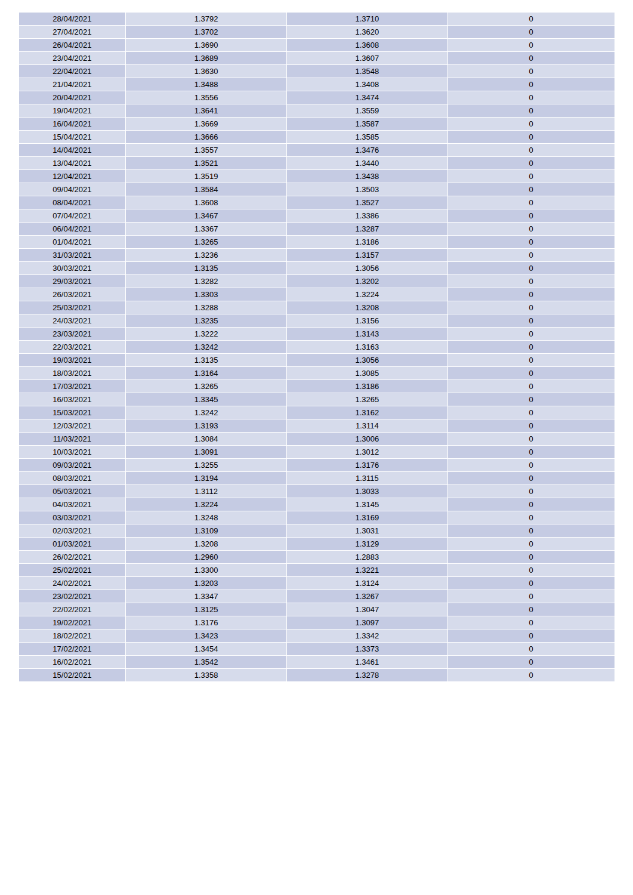| 28/04/2021 | 1.3792 | 1.3710 | 0 |
| 27/04/2021 | 1.3702 | 1.3620 | 0 |
| 26/04/2021 | 1.3690 | 1.3608 | 0 |
| 23/04/2021 | 1.3689 | 1.3607 | 0 |
| 22/04/2021 | 1.3630 | 1.3548 | 0 |
| 21/04/2021 | 1.3488 | 1.3408 | 0 |
| 20/04/2021 | 1.3556 | 1.3474 | 0 |
| 19/04/2021 | 1.3641 | 1.3559 | 0 |
| 16/04/2021 | 1.3669 | 1.3587 | 0 |
| 15/04/2021 | 1.3666 | 1.3585 | 0 |
| 14/04/2021 | 1.3557 | 1.3476 | 0 |
| 13/04/2021 | 1.3521 | 1.3440 | 0 |
| 12/04/2021 | 1.3519 | 1.3438 | 0 |
| 09/04/2021 | 1.3584 | 1.3503 | 0 |
| 08/04/2021 | 1.3608 | 1.3527 | 0 |
| 07/04/2021 | 1.3467 | 1.3386 | 0 |
| 06/04/2021 | 1.3367 | 1.3287 | 0 |
| 01/04/2021 | 1.3265 | 1.3186 | 0 |
| 31/03/2021 | 1.3236 | 1.3157 | 0 |
| 30/03/2021 | 1.3135 | 1.3056 | 0 |
| 29/03/2021 | 1.3282 | 1.3202 | 0 |
| 26/03/2021 | 1.3303 | 1.3224 | 0 |
| 25/03/2021 | 1.3288 | 1.3208 | 0 |
| 24/03/2021 | 1.3235 | 1.3156 | 0 |
| 23/03/2021 | 1.3222 | 1.3143 | 0 |
| 22/03/2021 | 1.3242 | 1.3163 | 0 |
| 19/03/2021 | 1.3135 | 1.3056 | 0 |
| 18/03/2021 | 1.3164 | 1.3085 | 0 |
| 17/03/2021 | 1.3265 | 1.3186 | 0 |
| 16/03/2021 | 1.3345 | 1.3265 | 0 |
| 15/03/2021 | 1.3242 | 1.3162 | 0 |
| 12/03/2021 | 1.3193 | 1.3114 | 0 |
| 11/03/2021 | 1.3084 | 1.3006 | 0 |
| 10/03/2021 | 1.3091 | 1.3012 | 0 |
| 09/03/2021 | 1.3255 | 1.3176 | 0 |
| 08/03/2021 | 1.3194 | 1.3115 | 0 |
| 05/03/2021 | 1.3112 | 1.3033 | 0 |
| 04/03/2021 | 1.3224 | 1.3145 | 0 |
| 03/03/2021 | 1.3248 | 1.3169 | 0 |
| 02/03/2021 | 1.3109 | 1.3031 | 0 |
| 01/03/2021 | 1.3208 | 1.3129 | 0 |
| 26/02/2021 | 1.2960 | 1.2883 | 0 |
| 25/02/2021 | 1.3300 | 1.3221 | 0 |
| 24/02/2021 | 1.3203 | 1.3124 | 0 |
| 23/02/2021 | 1.3347 | 1.3267 | 0 |
| 22/02/2021 | 1.3125 | 1.3047 | 0 |
| 19/02/2021 | 1.3176 | 1.3097 | 0 |
| 18/02/2021 | 1.3423 | 1.3342 | 0 |
| 17/02/2021 | 1.3454 | 1.3373 | 0 |
| 16/02/2021 | 1.3542 | 1.3461 | 0 |
| 15/02/2021 | 1.3358 | 1.3278 | 0 |